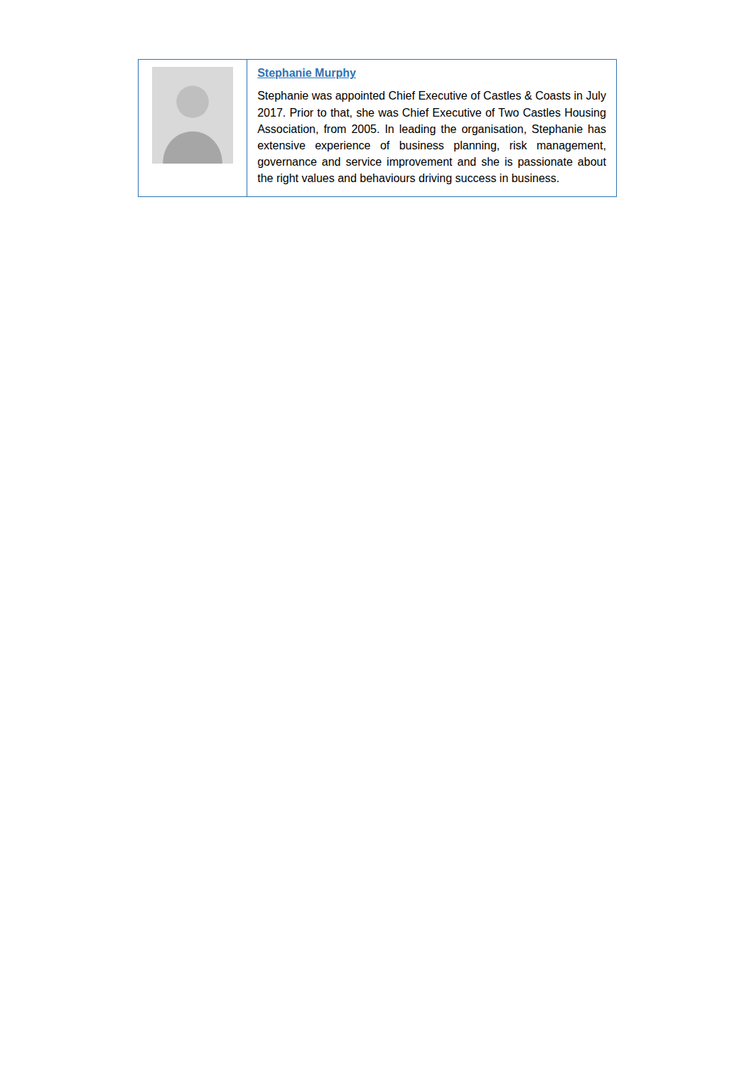Stephanie Murphy
Stephanie was appointed Chief Executive of Castles & Coasts in July 2017. Prior to that, she was Chief Executive of Two Castles Housing Association, from 2005. In leading the organisation, Stephanie has extensive experience of business planning, risk management, governance and service improvement and she is passionate about the right values and behaviours driving success in business.